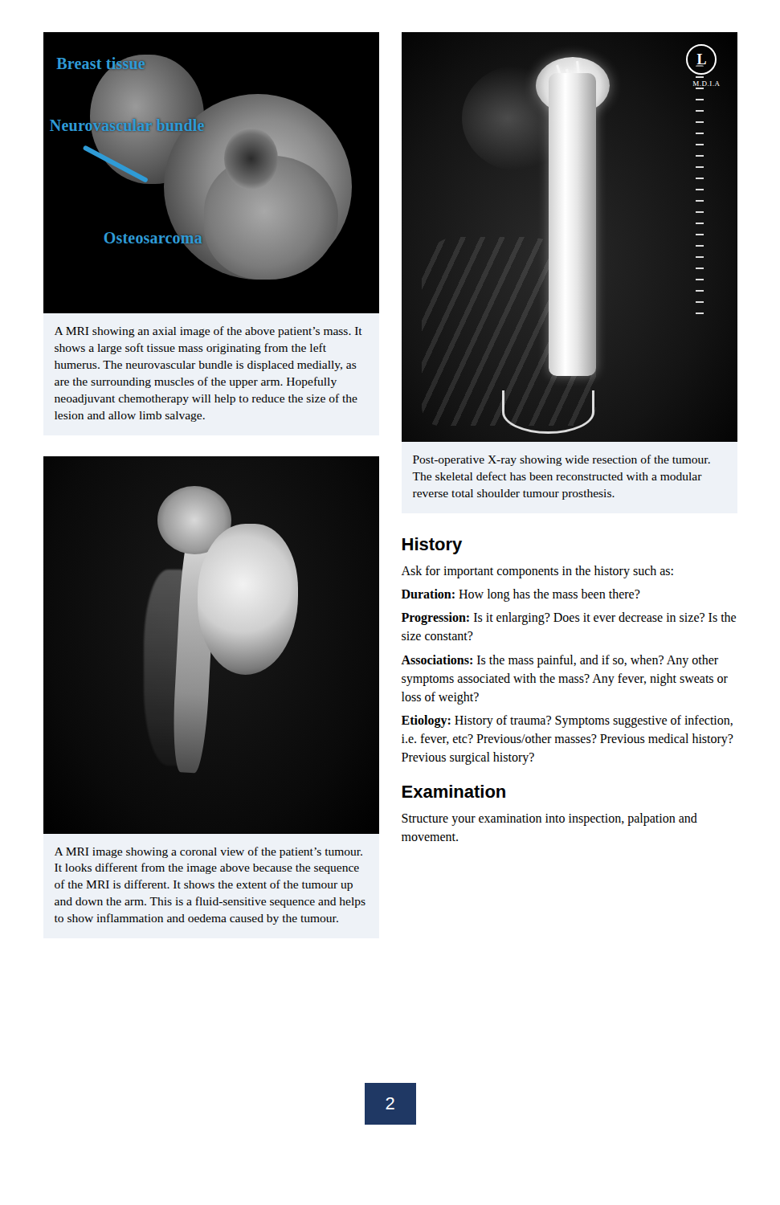Breast tissue Neurovascular bundle Osteosarcoma
A MRI showing an axial image of the above patient’s mass. It shows a large soft tissue mass originating from the left humerus. The neurovascular bundle is displaced medially, as are the surrounding muscles of the upper arm. Hopefully neoadjuvant chemotherapy will help to reduce the size of the lesion and allow limb salvage.
A MRI image showing a coronal view of the patient’s tumour. It looks different from the image above because the sequence of the MRI is different. It shows the extent of the tumour up and down the arm. This is a fluid-sensitive sequence and helps to show inflammation and oedema caused by the tumour.
LM.D.I.A
Post-operative X-ray showing wide resection of the tumour. The skeletal defect has been reconstructed with a modular reverse total shoulder tumour prosthesis.
History
Ask for important components in the history such as:
Duration: How long has the mass been there?
Progression: Is it enlarging? Does it ever decrease in size? Is the size constant?
Associations: Is the mass painful, and if so, when? Any other symptoms associated with the mass? Any fever, night sweats or loss of weight?
Etiology: History of trauma? Symptoms suggestive of infection, i.e. fever, etc? Previous/other masses? Previous medical history? Previous surgical history?
Examination
Structure your examination into inspection, palpation and movement.
2